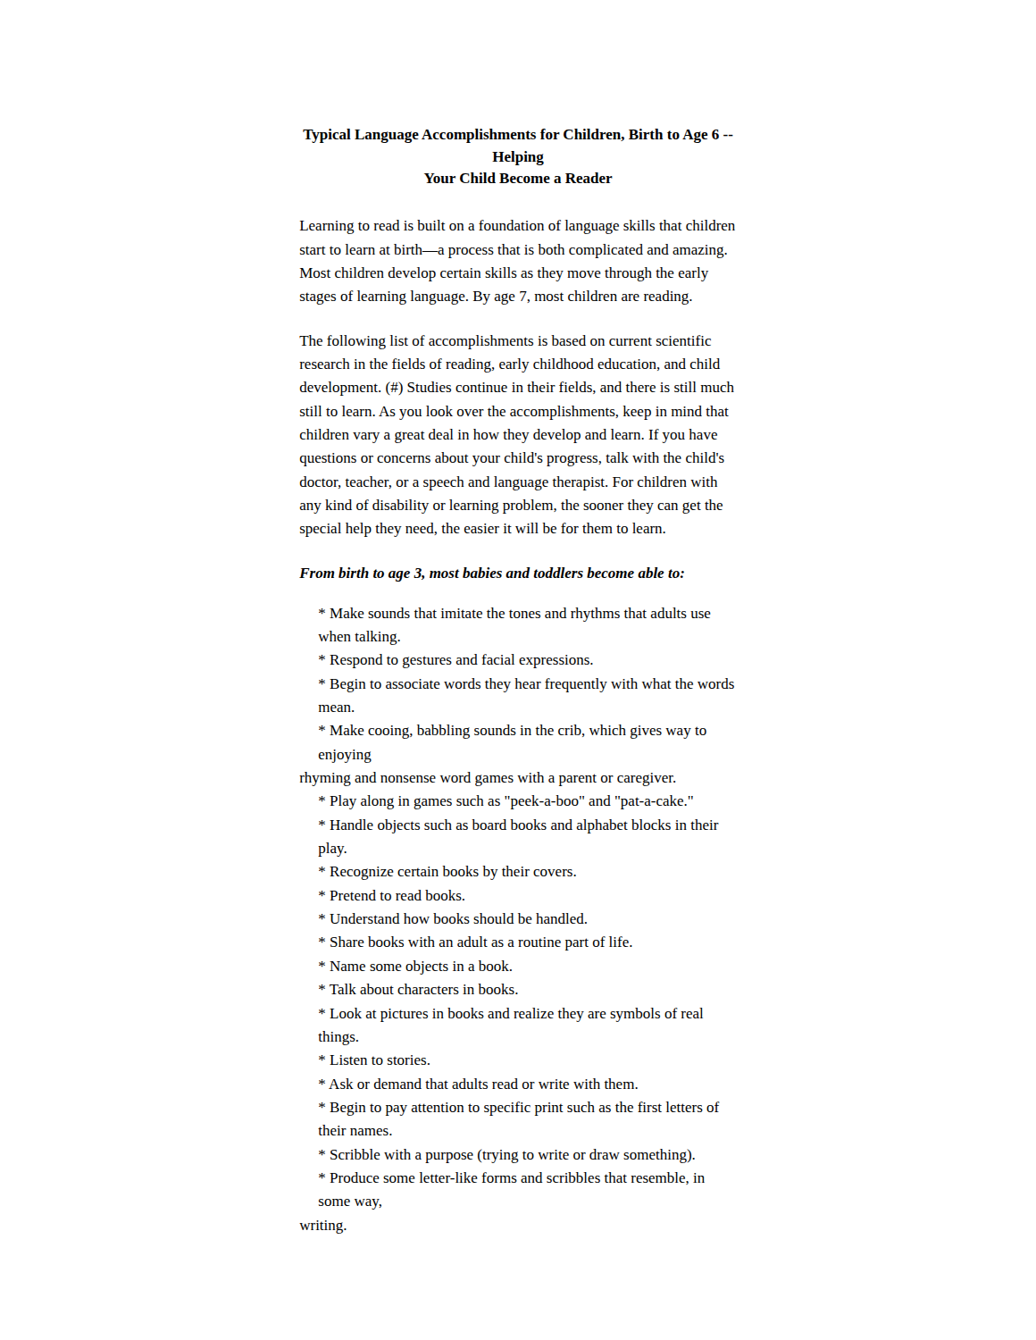Typical Language Accomplishments for Children, Birth to Age 6 -- Helping
Your Child Become a Reader
Learning to read is built on a foundation of language skills that children start to learn at birth—a process that is both complicated and amazing. Most children develop certain skills as they move through the early stages of learning language. By age 7, most children are reading.
The following list of accomplishments is based on current scientific research in the fields of reading, early childhood education, and child development. (#) Studies continue in their fields, and there is still much still to learn. As you look over the accomplishments, keep in mind that children vary a great deal in how they develop and learn. If you have questions or concerns about your child's progress, talk with the child's doctor, teacher, or a speech and language therapist. For children with any kind of disability or learning problem, the sooner they can get the special help they need, the easier it will be for them to learn.
From birth to age 3, most babies and toddlers become able to:
* Make sounds that imitate the tones and rhythms that adults use when talking.
* Respond to gestures and facial expressions.
* Begin to associate words they hear frequently with what the words mean.
* Make cooing, babbling sounds in the crib, which gives way to enjoying
rhyming and nonsense word games with a parent or caregiver.
* Play along in games such as "peek-a-boo" and "pat-a-cake."
* Handle objects such as board books and alphabet blocks in their play.
* Recognize certain books by their covers.
* Pretend to read books.
* Understand how books should be handled.
* Share books with an adult as a routine part of life.
* Name some objects in a book.
* Talk about characters in books.
* Look at pictures in books and realize they are symbols of real things.
* Listen to stories.
* Ask or demand that adults read or write with them.
* Begin to pay attention to specific print such as the first letters of their names.
* Scribble with a purpose (trying to write or draw something).
* Produce some letter-like forms and scribbles that resemble, in some way,
writing.